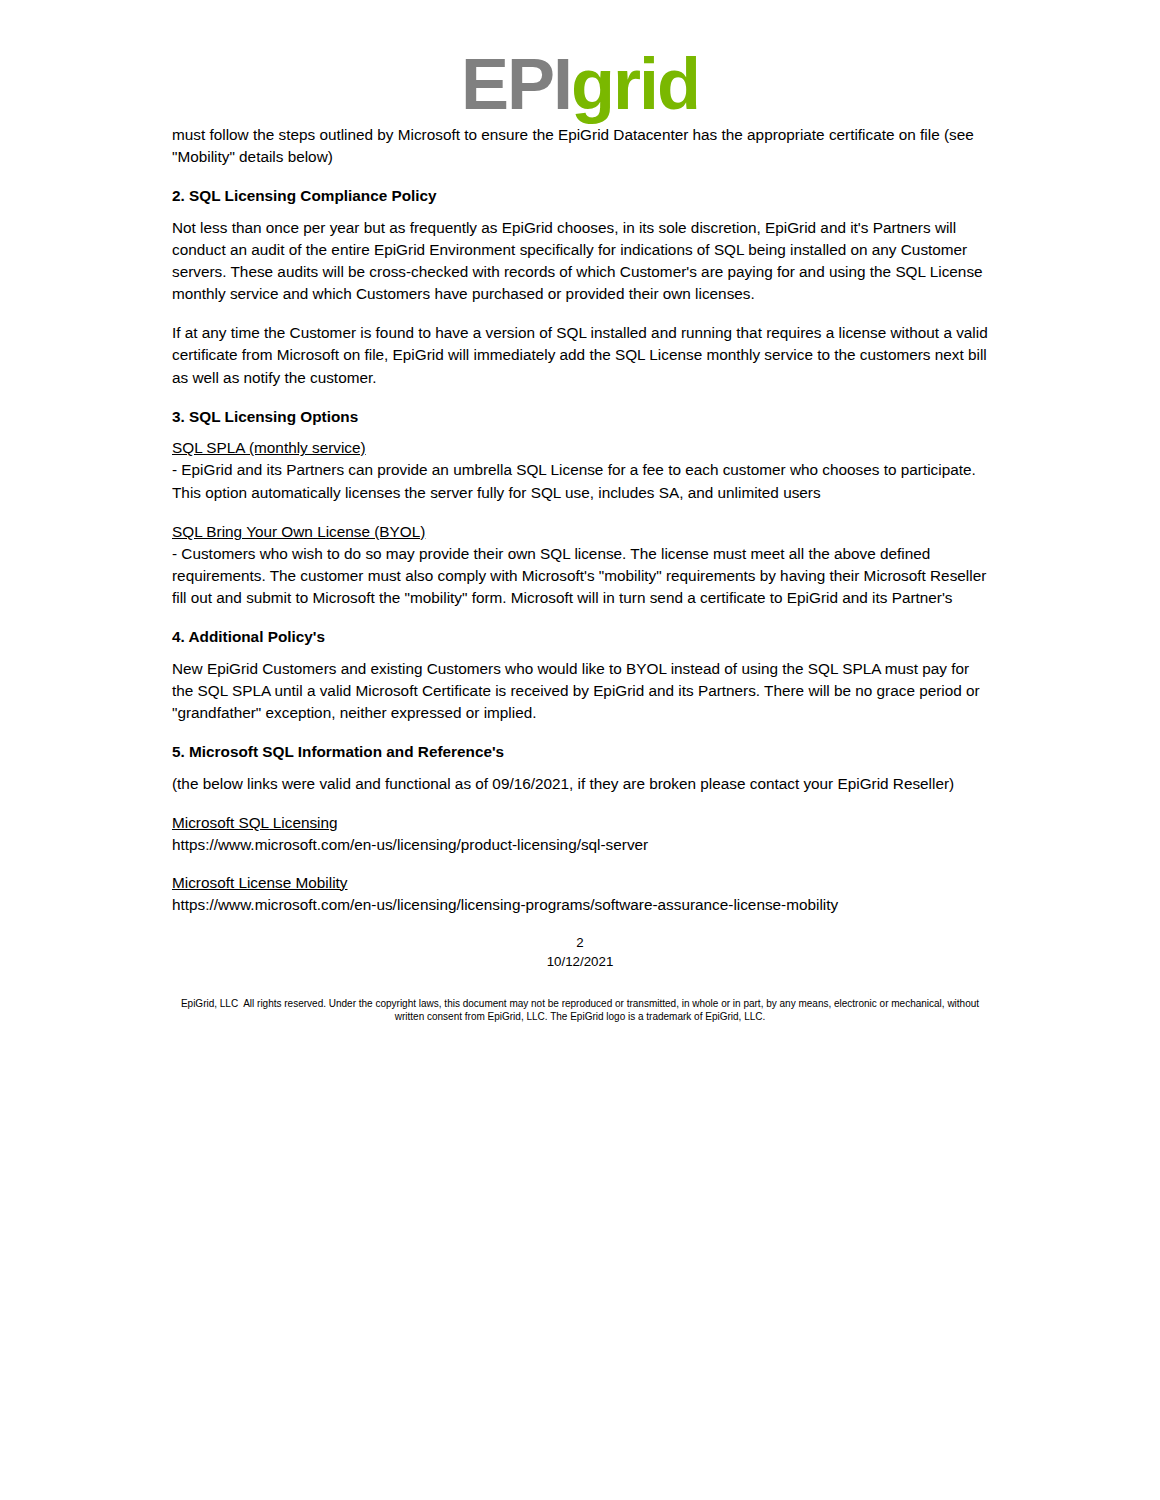EPI grid
must follow the steps outlined by Microsoft to ensure the EpiGrid Datacenter has the appropriate certificate on file (see "Mobility" details below)
2. SQL Licensing Compliance Policy
Not less than once per year but as frequently as EpiGrid chooses, in its sole discretion, EpiGrid and it's Partners will conduct an audit of the entire EpiGrid Environment specifically for indications of SQL being installed on any Customer servers. These audits will be cross-checked with records of which Customer's are paying for and using the SQL License monthly service and which Customers have purchased or provided their own licenses.
If at any time the Customer is found to have a version of SQL installed and running that requires a license without a valid certificate from Microsoft on file, EpiGrid will immediately add the SQL License monthly service to the customers next bill as well as notify the customer.
3. SQL Licensing Options
SQL SPLA (monthly service)
- EpiGrid and its Partners can provide an umbrella SQL License for a fee to each customer who chooses to participate. This option automatically licenses the server fully for SQL use, includes SA, and unlimited users
SQL Bring Your Own License (BYOL)
- Customers who wish to do so may provide their own SQL license. The license must meet all the above defined requirements. The customer must also comply with Microsoft's "mobility" requirements by having their Microsoft Reseller fill out and submit to Microsoft the "mobility" form. Microsoft will in turn send a certificate to EpiGrid and its Partner's
4. Additional Policy's
New EpiGrid Customers and existing Customers who would like to BYOL instead of using the SQL SPLA must pay for the SQL SPLA until a valid Microsoft Certificate is received by EpiGrid and its Partners. There will be no grace period or "grandfather" exception, neither expressed or implied.
5. Microsoft SQL Information and Reference's
(the below links were valid and functional as of 09/16/2021, if they are broken please contact your EpiGrid Reseller)
Microsoft SQL Licensing https://www.microsoft.com/en-us/licensing/product-licensing/sql-server Microsoft License Mobility https://www.microsoft.com/en-us/licensing/licensing-programs/software-assurance-license-mobility
2
10/12/2021
EpiGrid, LLC All rights reserved. Under the copyright laws, this document may not be reproduced or transmitted, in whole or in part, by any means, electronic or mechanical, without written consent from EpiGrid, LLC. The EpiGrid logo is a trademark of EpiGrid, LLC.